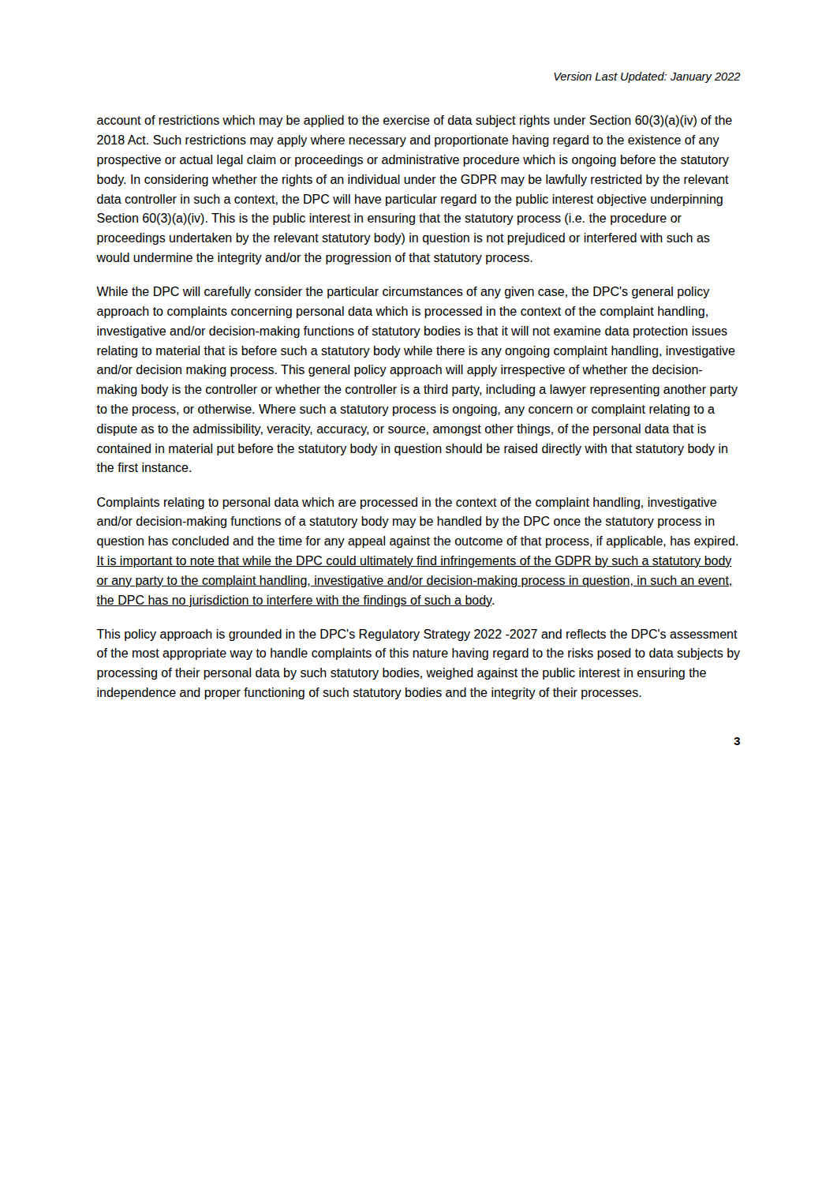Version Last Updated: January 2022
account of restrictions which may be applied to the exercise of data subject rights under Section 60(3)(a)(iv) of the 2018 Act. Such restrictions may apply where necessary and proportionate having regard to the existence of any prospective or actual legal claim or proceedings or administrative procedure which is ongoing before the statutory body. In considering whether the rights of an individual under the GDPR may be lawfully restricted by the relevant data controller in such a context, the DPC will have particular regard to the public interest objective underpinning Section 60(3)(a)(iv). This is the public interest in ensuring that the statutory process (i.e. the procedure or proceedings undertaken by the relevant statutory body) in question is not prejudiced or interfered with such as would undermine the integrity and/or the progression of that statutory process.
While the DPC will carefully consider the particular circumstances of any given case, the DPC's general policy approach to complaints concerning personal data which is processed in the context of the complaint handling, investigative and/or decision-making functions of statutory bodies is that it will not examine data protection issues relating to material that is before such a statutory body while there is any ongoing complaint handling, investigative and/or decision making process. This general policy approach will apply irrespective of whether the decision-making body is the controller or whether the controller is a third party, including a lawyer representing another party to the process, or otherwise. Where such a statutory process is ongoing, any concern or complaint relating to a dispute as to the admissibility, veracity, accuracy, or source, amongst other things, of the personal data that is contained in material put before the statutory body in question should be raised directly with that statutory body in the first instance.
Complaints relating to personal data which are processed in the context of the complaint handling, investigative and/or decision-making functions of a statutory body may be handled by the DPC once the statutory process in question has concluded and the time for any appeal against the outcome of that process, if applicable, has expired. It is important to note that while the DPC could ultimately find infringements of the GDPR by such a statutory body or any party to the complaint handling, investigative and/or decision-making process in question, in such an event, the DPC has no jurisdiction to interfere with the findings of such a body.
This policy approach is grounded in the DPC's Regulatory Strategy 2022 -2027 and reflects the DPC's assessment of the most appropriate way to handle complaints of this nature having regard to the risks posed to data subjects by processing of their personal data by such statutory bodies, weighed against the public interest in ensuring the independence and proper functioning of such statutory bodies and the integrity of their processes.
3